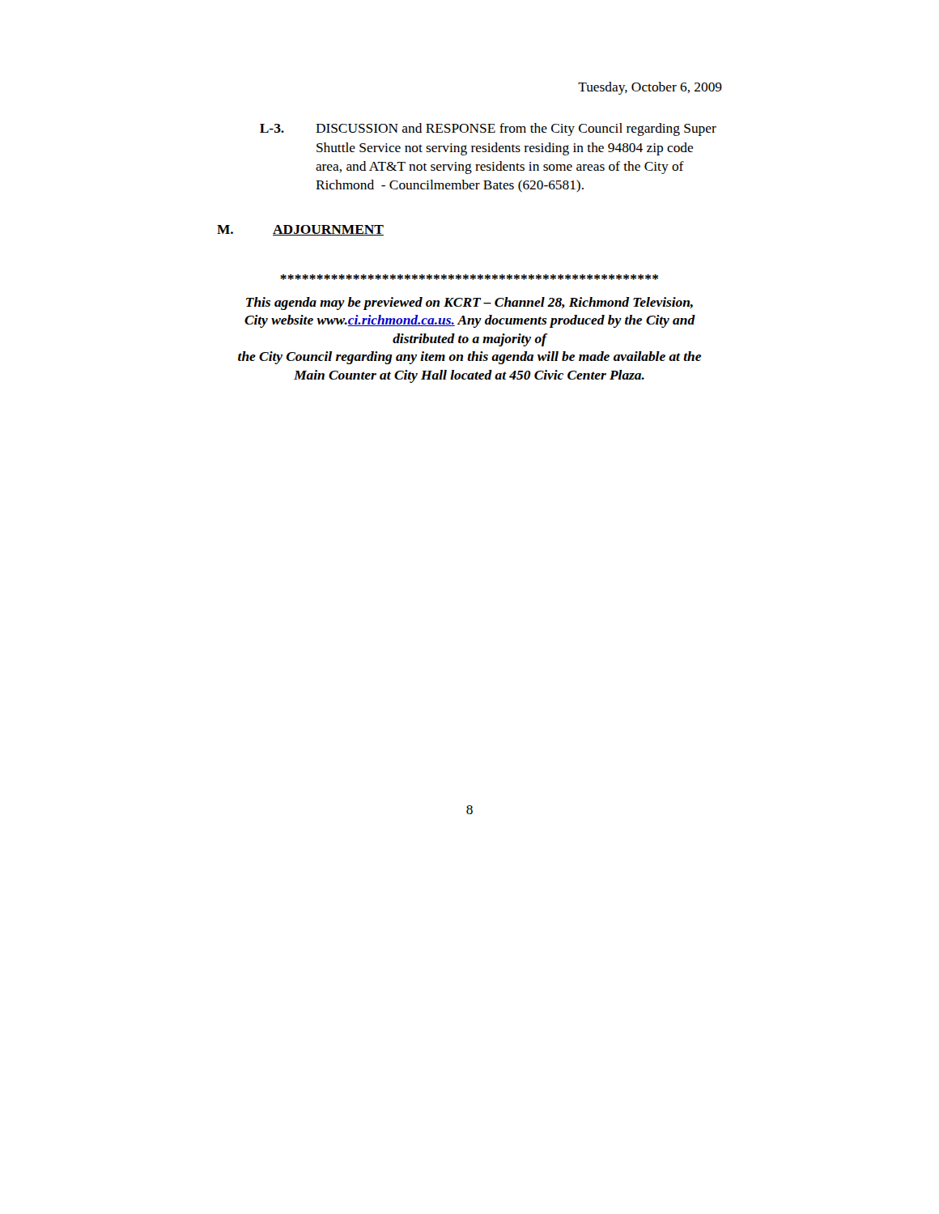Tuesday, October 6, 2009
L-3.
DISCUSSION and RESPONSE from the City Council regarding Super Shuttle Service not serving residents residing in the 94804 zip code area, and AT&T not serving residents in some areas of the City of Richmond - Councilmember Bates (620-6581).
M.
ADJOURNMENT
****************************************************
This agenda may be previewed on KCRT – Channel 28, Richmond Television,
City website www.ci.richmond.ca.us. Any documents produced by the City and distributed to a majority of
the City Council regarding any item on this agenda will be made available at the
Main Counter at City Hall located at 450 Civic Center Plaza.
8